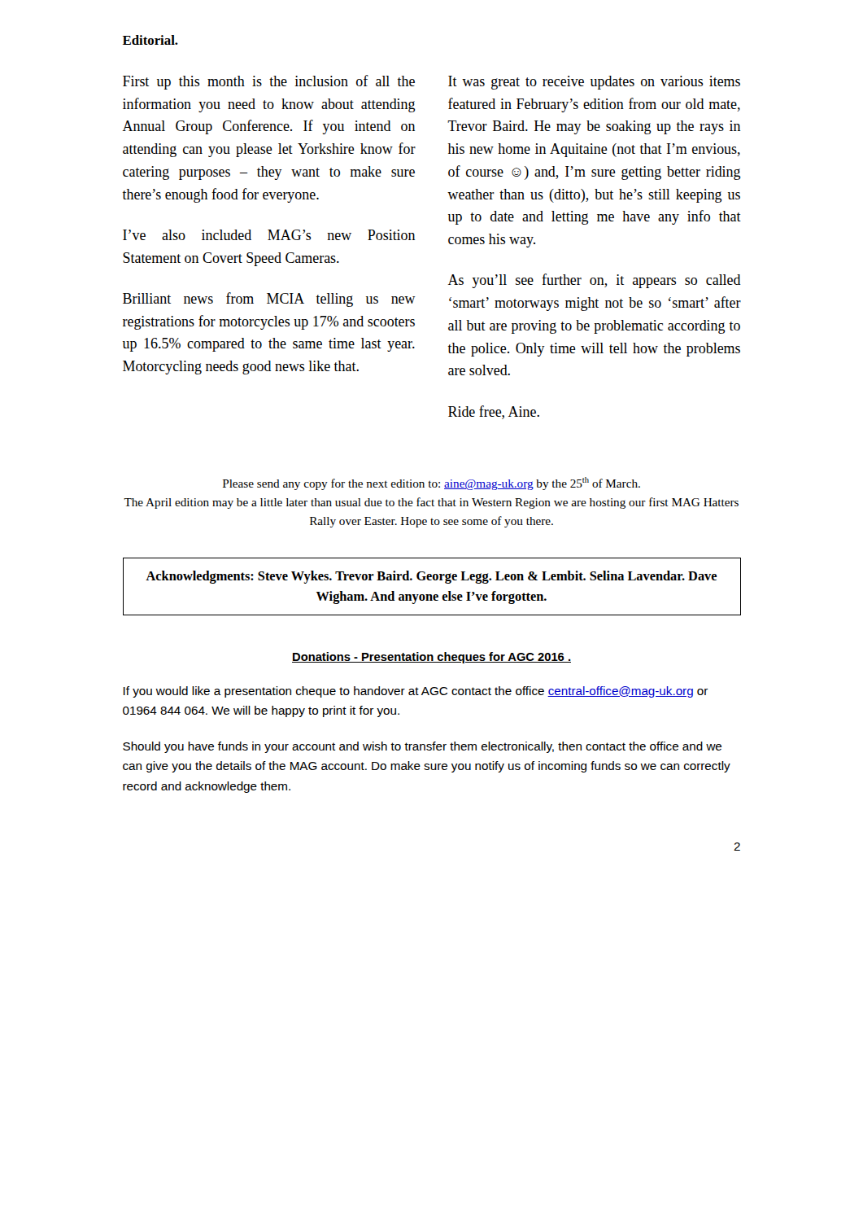Editorial.
First up this month is the inclusion of all the information you need to know about attending Annual Group Conference. If you intend on attending can you please let Yorkshire know for catering purposes – they want to make sure there’s enough food for everyone.
I’ve also included MAG’s new Position Statement on Covert Speed Cameras.
Brilliant news from MCIA telling us new registrations for motorcycles up 17% and scooters up 16.5% compared to the same time last year. Motorcycling needs good news like that.
It was great to receive updates on various items featured in February’s edition from our old mate, Trevor Baird. He may be soaking up the rays in his new home in Aquitaine (not that I’m envious, of course ☺) and, I’m sure getting better riding weather than us (ditto), but he’s still keeping us up to date and letting me have any info that comes his way.
As you’ll see further on, it appears so called ‘smart’ motorways might not be so ‘smart’ after all but are proving to be problematic according to the police. Only time will tell how the problems are solved.
Ride free, Aine.
Please send any copy for the next edition to: aine@mag-uk.org by the 25th of March.
The April edition may be a little later than usual due to the fact that in Western Region we are hosting our first MAG Hatters Rally over Easter. Hope to see some of you there.
Acknowledgments: Steve Wykes. Trevor Baird. George Legg. Leon & Lembit. Selina Lavendar. Dave Wigham. And anyone else I’ve forgotten.
Donations - Presentation cheques for AGC 2016 .
If you would like a presentation cheque to handover at AGC contact the office central-office@mag-uk.org or 01964 844 064. We will be happy to print it for you.
Should you have funds in your account and wish to transfer them electronically, then contact the office and we can give you the details of the MAG account. Do make sure you notify us of incoming funds so we can correctly record and acknowledge them.
2